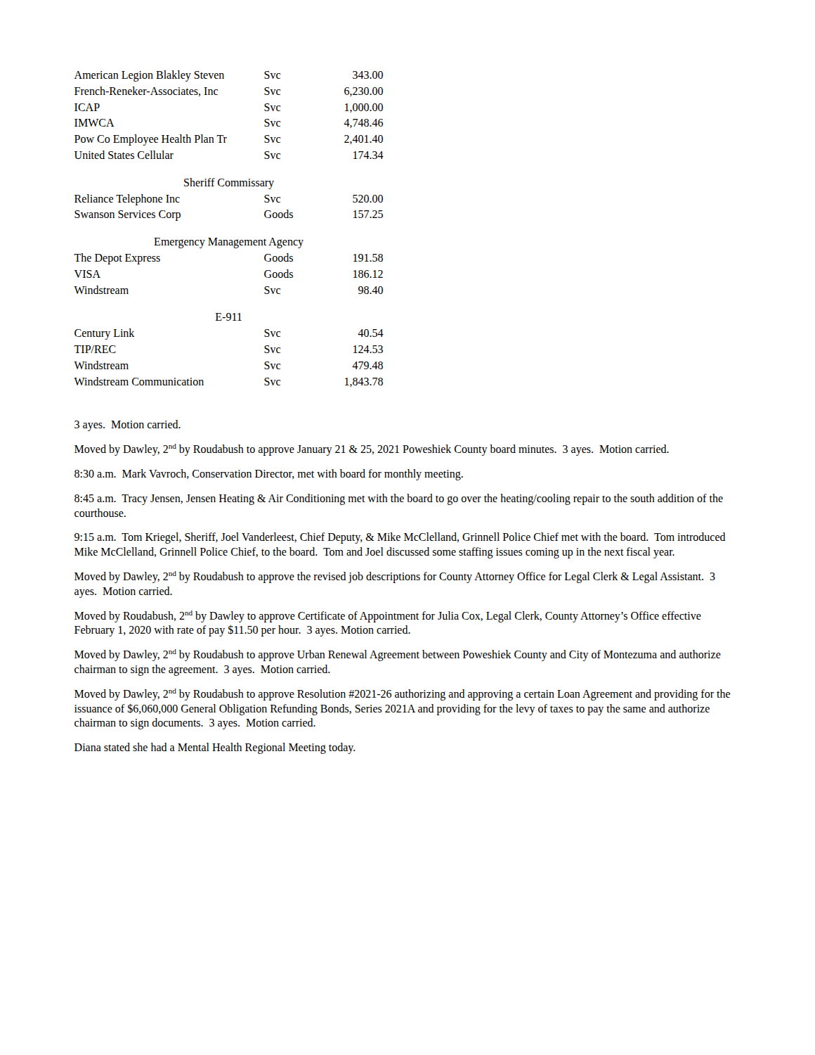| American Legion Blakley Steven | Svc | 343.00 |
| French-Reneker-Associates, Inc | Svc | 6,230.00 |
| ICAP | Svc | 1,000.00 |
| IMWCA | Svc | 4,748.46 |
| Pow Co Employee Health Plan Tr | Svc | 2,401.40 |
| United States Cellular | Svc | 174.34 |
| Sheriff Commissary |
| Reliance Telephone Inc | Svc | 520.00 |
| Swanson Services Corp | Goods | 157.25 |
| Emergency Management Agency |
| The Depot Express | Goods | 191.58 |
| VISA | Goods | 186.12 |
| Windstream | Svc | 98.40 |
| E-911 |
| Century Link | Svc | 40.54 |
| TIP/REC | Svc | 124.53 |
| Windstream | Svc | 479.48 |
| Windstream Communication | Svc | 1,843.78 |
3 ayes. Motion carried.
Moved by Dawley, 2nd by Roudabush to approve January 21 & 25, 2021 Poweshiek County board minutes. 3 ayes. Motion carried.
8:30 a.m. Mark Vavroch, Conservation Director, met with board for monthly meeting.
8:45 a.m. Tracy Jensen, Jensen Heating & Air Conditioning met with the board to go over the heating/cooling repair to the south addition of the courthouse.
9:15 a.m. Tom Kriegel, Sheriff, Joel Vanderleest, Chief Deputy, & Mike McClelland, Grinnell Police Chief met with the board. Tom introduced Mike McClelland, Grinnell Police Chief, to the board. Tom and Joel discussed some staffing issues coming up in the next fiscal year.
Moved by Dawley, 2nd by Roudabush to approve the revised job descriptions for County Attorney Office for Legal Clerk & Legal Assistant. 3 ayes. Motion carried.
Moved by Roudabush, 2nd by Dawley to approve Certificate of Appointment for Julia Cox, Legal Clerk, County Attorney’s Office effective February 1, 2020 with rate of pay $11.50 per hour. 3 ayes. Motion carried.
Moved by Dawley, 2nd by Roudabush to approve Urban Renewal Agreement between Poweshiek County and City of Montezuma and authorize chairman to sign the agreement. 3 ayes. Motion carried.
Moved by Dawley, 2nd by Roudabush to approve Resolution #2021-26 authorizing and approving a certain Loan Agreement and providing for the issuance of $6,060,000 General Obligation Refunding Bonds, Series 2021A and providing for the levy of taxes to pay the same and authorize chairman to sign documents. 3 ayes. Motion carried.
Diana stated she had a Mental Health Regional Meeting today.